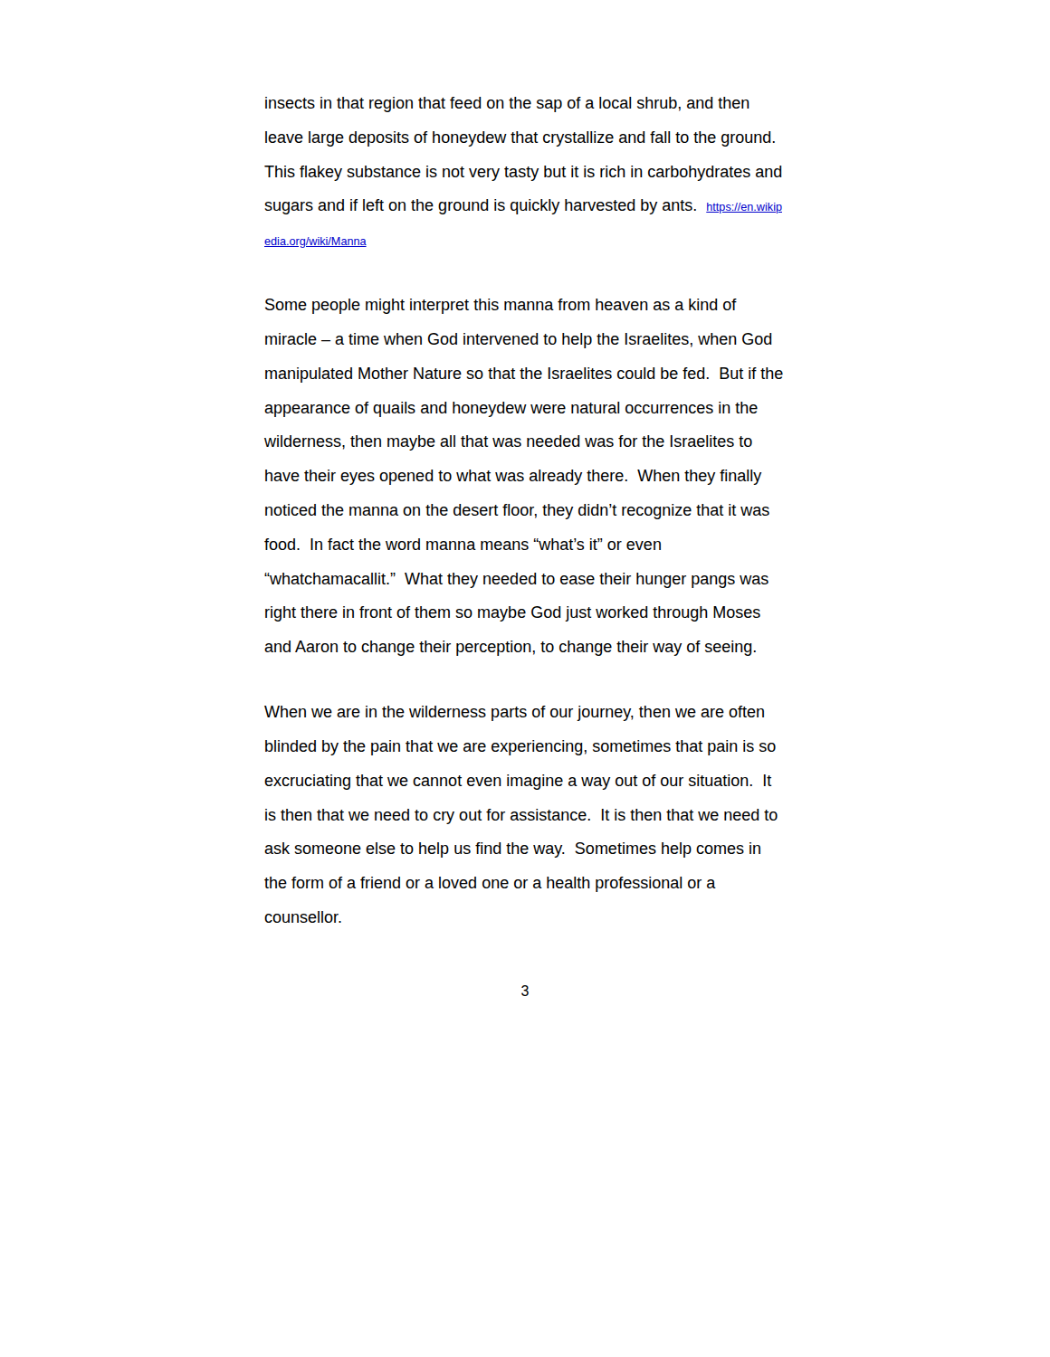insects in that region that feed on the sap of a local shrub, and then leave large deposits of honeydew that crystallize and fall to the ground. This flakey substance is not very tasty but it is rich in carbohydrates and sugars and if left on the ground is quickly harvested by ants. https://en.wikipedia.org/wiki/Manna
Some people might interpret this manna from heaven as a kind of miracle – a time when God intervened to help the Israelites, when God manipulated Mother Nature so that the Israelites could be fed. But if the appearance of quails and honeydew were natural occurrences in the wilderness, then maybe all that was needed was for the Israelites to have their eyes opened to what was already there. When they finally noticed the manna on the desert floor, they didn’t recognize that it was food. In fact the word manna means “what’s it” or even “whatchamacallit.” What they needed to ease their hunger pangs was right there in front of them so maybe God just worked through Moses and Aaron to change their perception, to change their way of seeing.
When we are in the wilderness parts of our journey, then we are often blinded by the pain that we are experiencing, sometimes that pain is so excruciating that we cannot even imagine a way out of our situation. It is then that we need to cry out for assistance. It is then that we need to ask someone else to help us find the way. Sometimes help comes in the form of a friend or a loved one or a health professional or a counsellor.
3